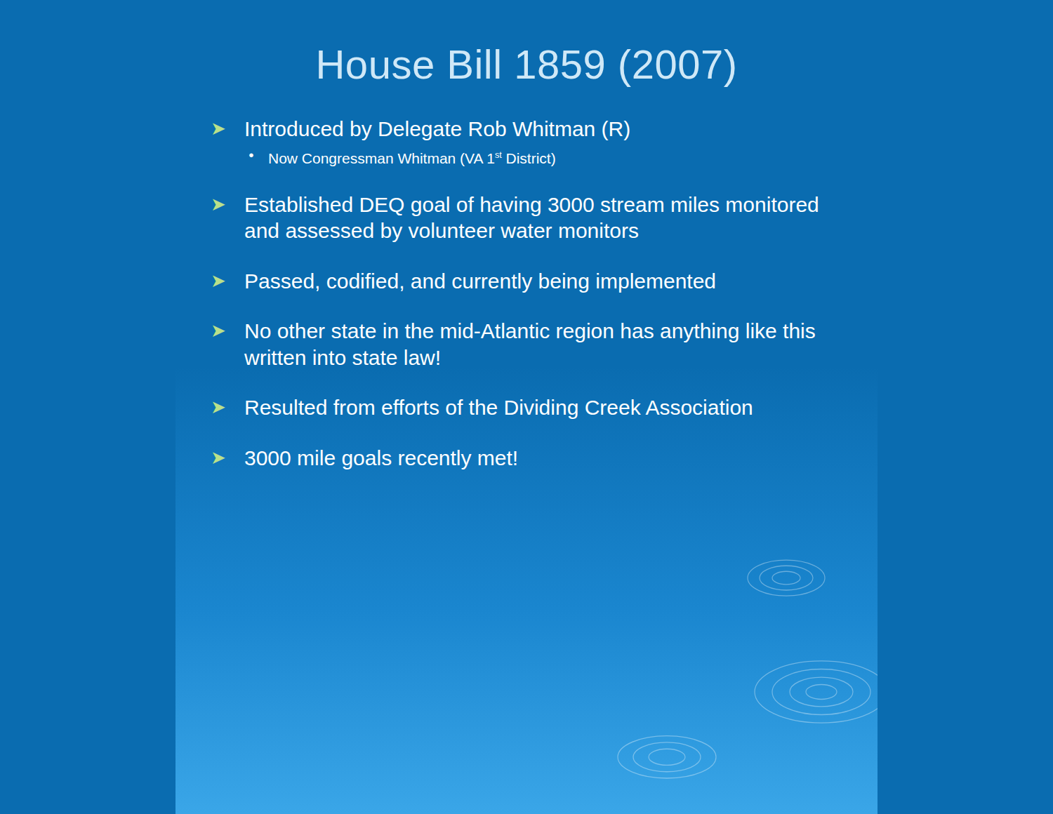House Bill 1859 (2007)
Introduced by Delegate Rob Whitman (R)
Now Congressman Whitman (VA 1st District)
Established DEQ goal of having 3000 stream miles monitored and assessed by volunteer water monitors
Passed, codified, and currently being implemented
No other state in the mid-Atlantic region has anything like this written into state law!
Resulted from efforts of the Dividing Creek Association
3000 mile goals recently met!